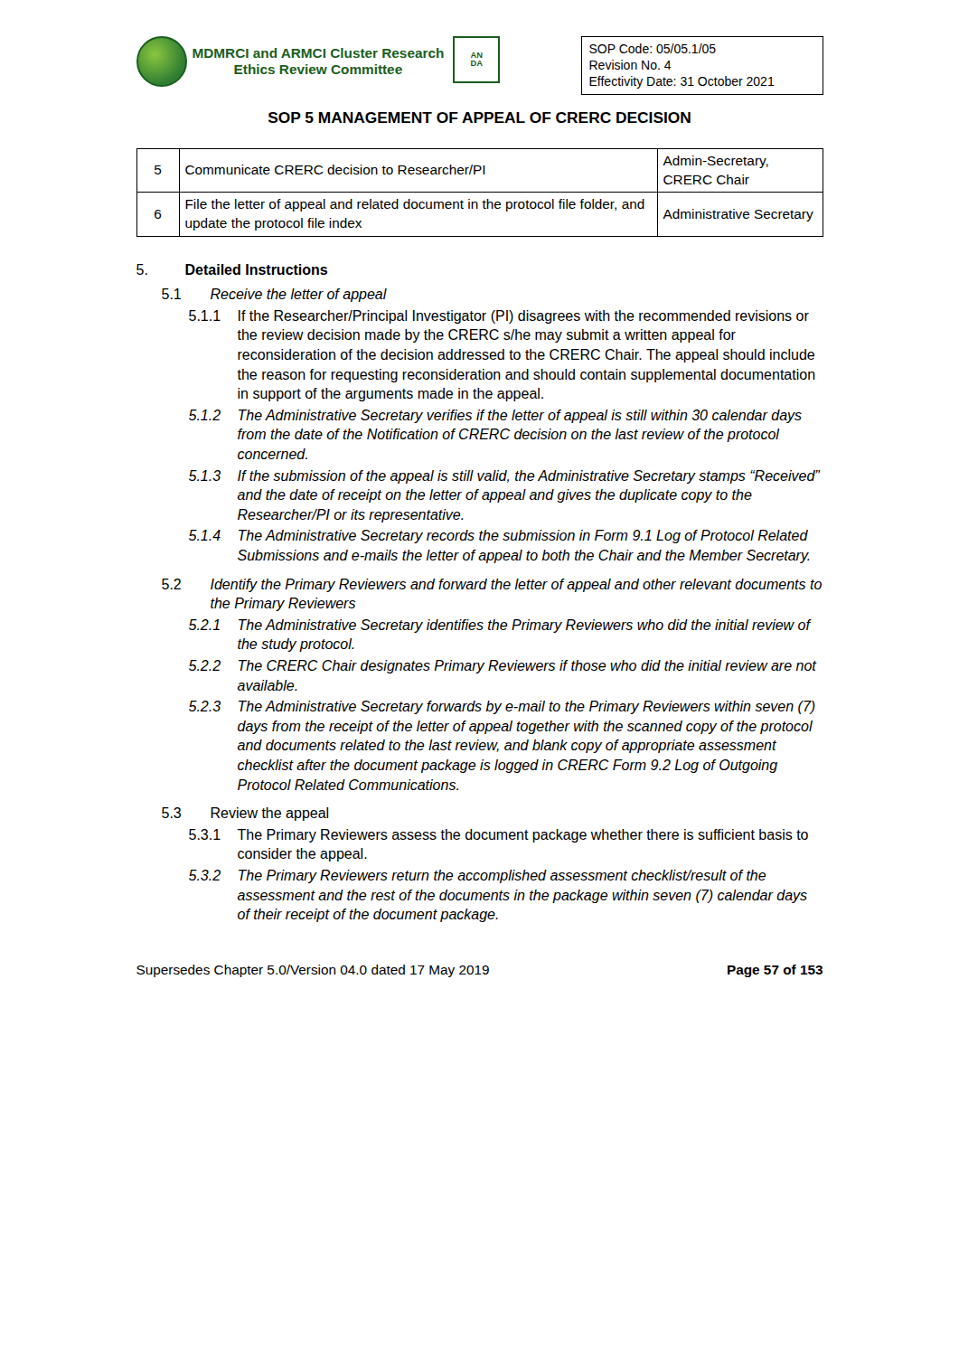MDMRCI and ARMCI Cluster Research
Ethics Review Committee
AN
DA
SOP Code: 05/05.1/05
Revision No. 4
Effectivity Date: 31 October 2021
SOP 5 MANAGEMENT OF APPEAL OF CRERC DECISION
| 5 | Communicate CRERC decision to Researcher/PI | Admin-Secretary, CRERC Chair |
| 6 | File the letter of appeal and related document in the protocol file folder, and update the protocol file index | Administrative Secretary |
5.
Detailed Instructions
5.1
Receive the letter of appeal
5.1.1
If the Researcher/Principal Investigator (PI) disagrees with the recommended revisions or the review decision made by the CRERC s/he may submit a written appeal for reconsideration of the decision addressed to the CRERC Chair. The appeal should include the reason for requesting reconsideration and should contain supplemental documentation in support of the arguments made in the appeal.
5.1.2
The Administrative Secretary verifies if the letter of appeal is still within 30 calendar days from the date of the Notification of CRERC decision on the last review of the protocol concerned.
5.1.3
If the submission of the appeal is still valid, the Administrative Secretary stamps “Received” and the date of receipt on the letter of appeal and gives the duplicate copy to the Researcher/PI or its representative.
5.1.4
The Administrative Secretary records the submission in Form 9.1 Log of Protocol Related Submissions and e-mails the letter of appeal to both the Chair and the Member Secretary.
5.2
Identify the Primary Reviewers and forward the letter of appeal and other relevant documents to the Primary Reviewers
5.2.1
The Administrative Secretary identifies the Primary Reviewers who did the initial review of the study protocol.
5.2.2
The CRERC Chair designates Primary Reviewers if those who did the initial review are not available.
5.2.3
The Administrative Secretary forwards by e-mail to the Primary Reviewers within seven (7) days from the receipt of the letter of appeal together with the scanned copy of the protocol and documents related to the last review, and blank copy of appropriate assessment checklist after the document package is logged in CRERC Form 9.2 Log of Outgoing Protocol Related Communications.
5.3
Review the appeal
5.3.1
The Primary Reviewers assess the document package whether there is sufficient basis to consider the appeal.
5.3.2
The Primary Reviewers return the accomplished assessment checklist/result of the assessment and the rest of the documents in the package within seven (7) calendar days of their receipt of the document package.
Supersedes Chapter 5.0/Version 04.0 dated 17 May 2019
Page 57 of 153